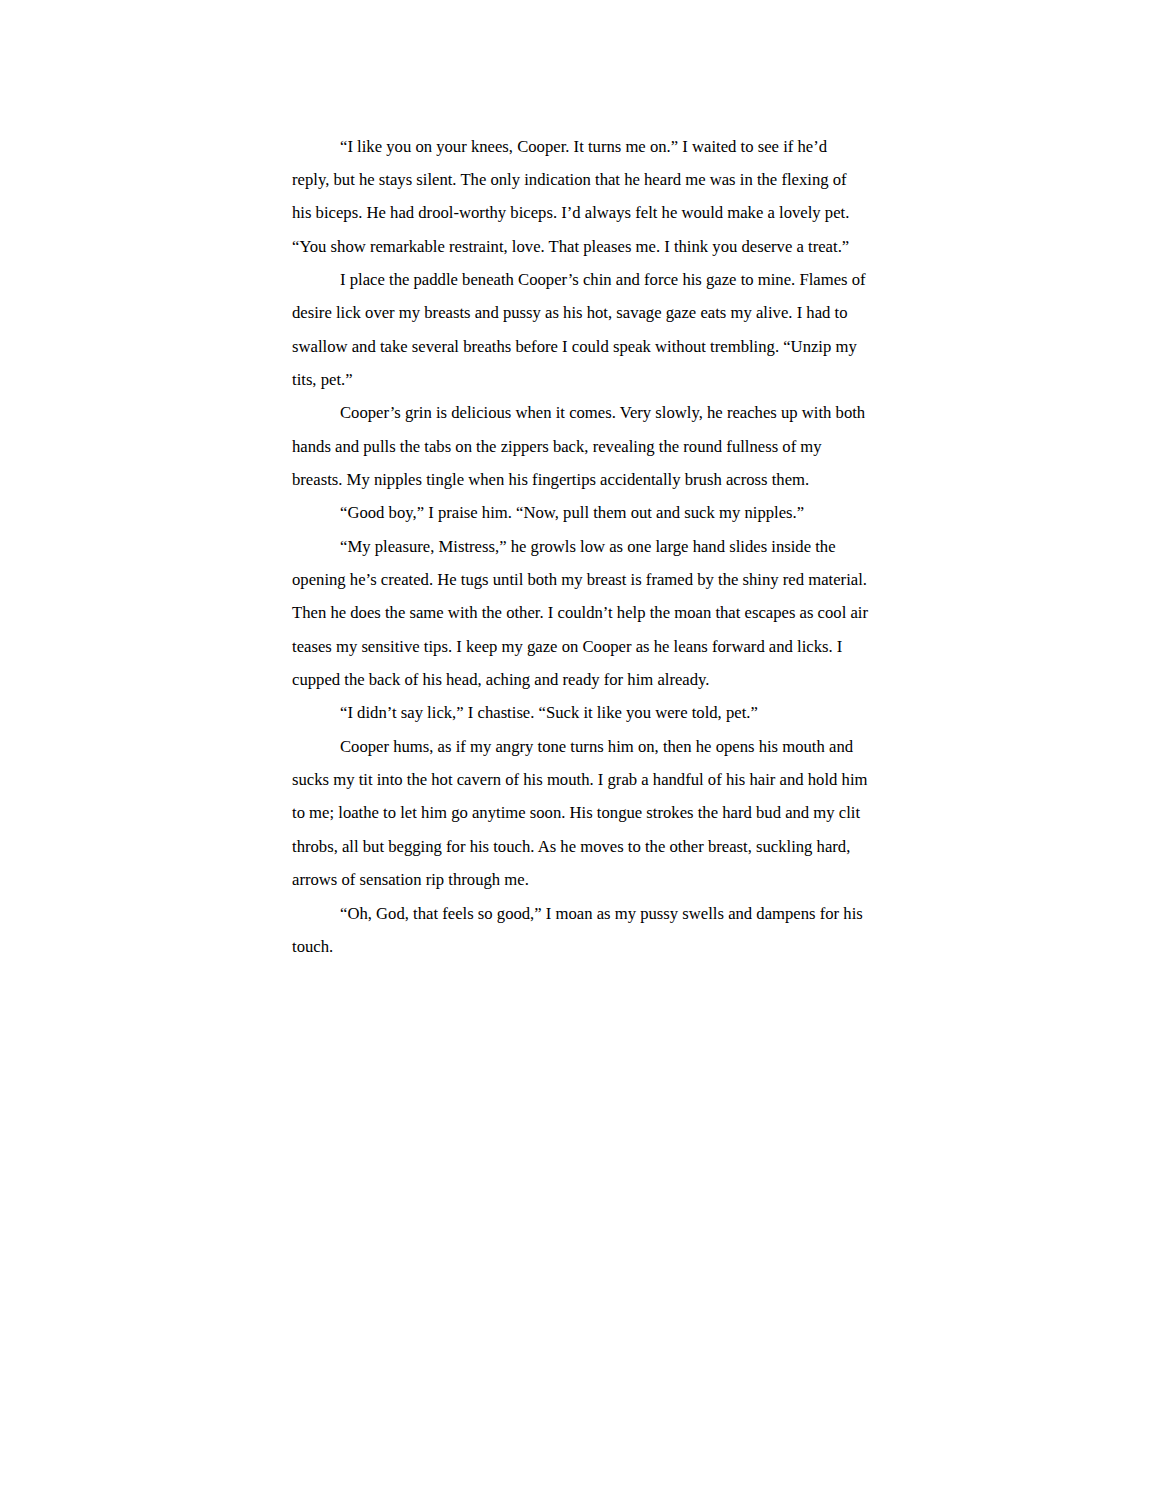“I like you on your knees, Cooper. It turns me on.” I waited to see if he’d reply, but he stays silent. The only indication that he heard me was in the flexing of his biceps. He had drool-worthy biceps. I’d always felt he would make a lovely pet. “You show remarkable restraint, love. That pleases me. I think you deserve a treat.”
I place the paddle beneath Cooper’s chin and force his gaze to mine. Flames of desire lick over my breasts and pussy as his hot, savage gaze eats my alive. I had to swallow and take several breaths before I could speak without trembling. “Unzip my tits, pet.”
Cooper’s grin is delicious when it comes. Very slowly, he reaches up with both hands and pulls the tabs on the zippers back, revealing the round fullness of my breasts. My nipples tingle when his fingertips accidentally brush across them.
“Good boy,” I praise him. “Now, pull them out and suck my nipples.”
“My pleasure, Mistress,” he growls low as one large hand slides inside the opening he’s created. He tugs until both my breast is framed by the shiny red material. Then he does the same with the other. I couldn’t help the moan that escapes as cool air teases my sensitive tips. I keep my gaze on Cooper as he leans forward and licks. I cupped the back of his head, aching and ready for him already.
“I didn’t say lick,” I chastise. “Suck it like you were told, pet.”
Cooper hums, as if my angry tone turns him on, then he opens his mouth and sucks my tit into the hot cavern of his mouth. I grab a handful of his hair and hold him to me; loathe to let him go anytime soon. His tongue strokes the hard bud and my clit throbs, all but begging for his touch. As he moves to the other breast, suckling hard, arrows of sensation rip through me.
“Oh, God, that feels so good,” I moan as my pussy swells and dampens for his touch.